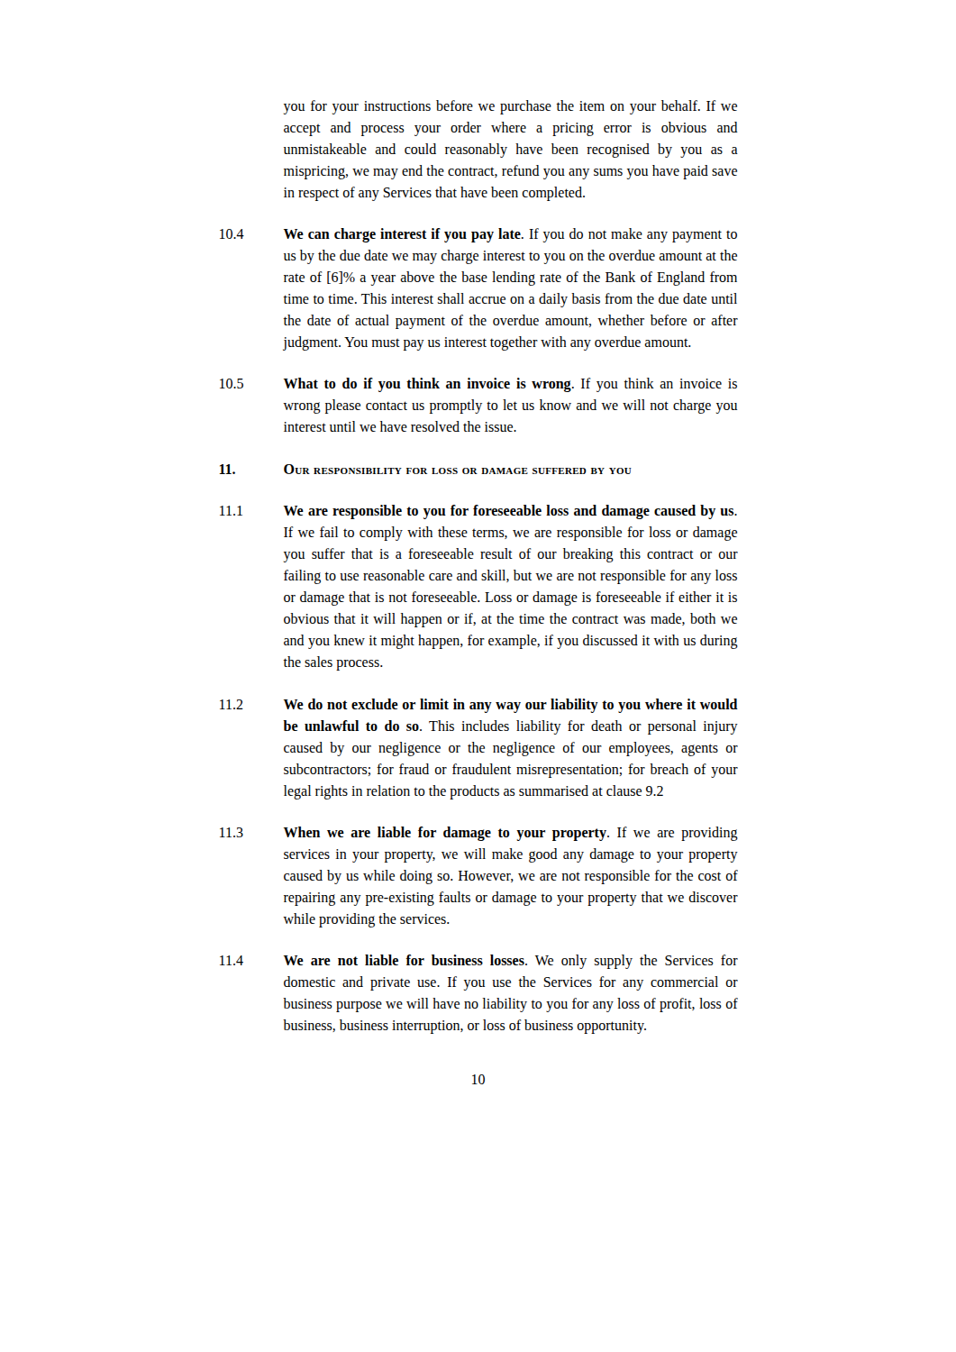you for your instructions before we purchase the item on your behalf. If we accept and process your order where a pricing error is obvious and unmistakeable and could reasonably have been recognised by you as a mispricing, we may end the contract, refund you any sums you have paid save in respect of any Services that have been completed.
10.4
We can charge interest if you pay late. If you do not make any payment to us by the due date we may charge interest to you on the overdue amount at the rate of [6]% a year above the base lending rate of the Bank of England from time to time. This interest shall accrue on a daily basis from the due date until the date of actual payment of the overdue amount, whether before or after judgment. You must pay us interest together with any overdue amount.
10.5
What to do if you think an invoice is wrong. If you think an invoice is wrong please contact us promptly to let us know and we will not charge you interest until we have resolved the issue.
11.
Our responsibility for loss or damage suffered by you
11.1
We are responsible to you for foreseeable loss and damage caused by us. If we fail to comply with these terms, we are responsible for loss or damage you suffer that is a foreseeable result of our breaking this contract or our failing to use reasonable care and skill, but we are not responsible for any loss or damage that is not foreseeable. Loss or damage is foreseeable if either it is obvious that it will happen or if, at the time the contract was made, both we and you knew it might happen, for example, if you discussed it with us during the sales process.
11.2
We do not exclude or limit in any way our liability to you where it would be unlawful to do so. This includes liability for death or personal injury caused by our negligence or the negligence of our employees, agents or subcontractors; for fraud or fraudulent misrepresentation; for breach of your legal rights in relation to the products as summarised at clause 9.2
11.3
When we are liable for damage to your property. If we are providing services in your property, we will make good any damage to your property caused by us while doing so. However, we are not responsible for the cost of repairing any pre-existing faults or damage to your property that we discover while providing the services.
11.4
We are not liable for business losses. We only supply the Services for domestic and private use. If you use the Services for any commercial or business purpose we will have no liability to you for any loss of profit, loss of business, business interruption, or loss of business opportunity.
10